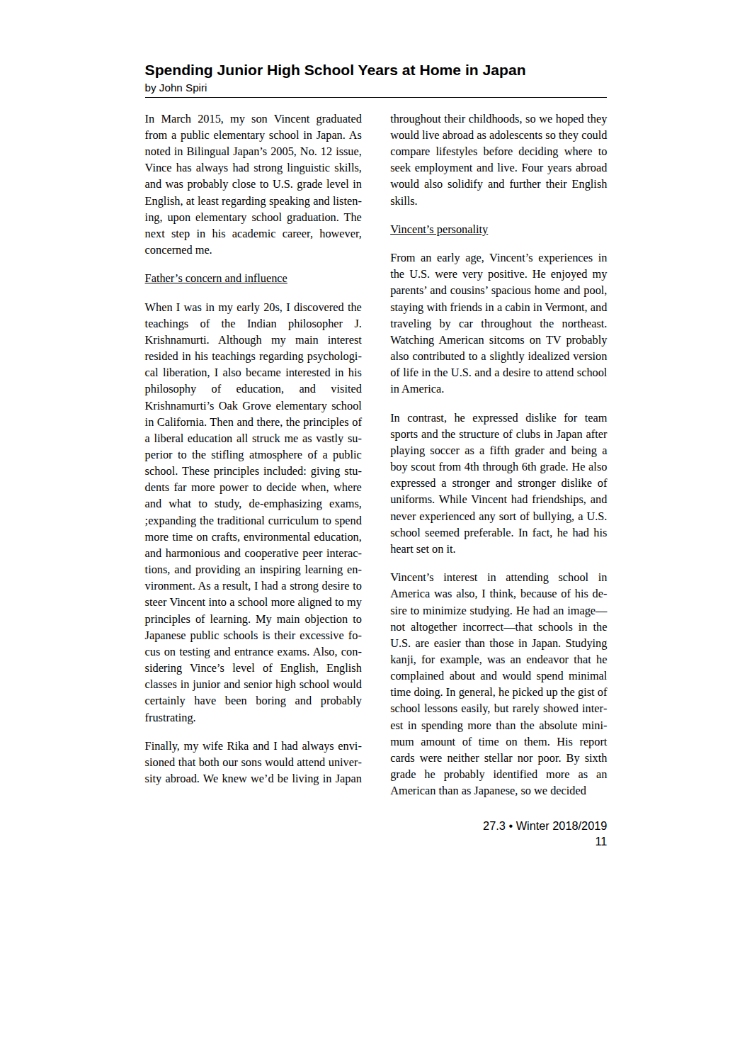Spending Junior High School Years at Home in Japan
by John Spiri
In March 2015, my son Vincent graduated from a public elementary school in Japan. As noted in Bilingual Japan’s 2005, No. 12 issue, Vince has always had strong linguistic skills, and was probably close to U.S. grade level in English, at least regarding speaking and listening, upon elementary school graduation. The next step in his academic career, however, concerned me.
Father’s concern and influence
When I was in my early 20s, I discovered the teachings of the Indian philosopher J. Krishnamurti. Although my main interest resided in his teachings regarding psychological liberation, I also became interested in his philosophy of education, and visited Krishnamurti’s Oak Grove elementary school in California. Then and there, the principles of a liberal education all struck me as vastly superior to the stifling atmosphere of a public school. These principles included: giving students far more power to decide when, where and what to study, de-emphasizing exams, ;expanding the traditional curriculum to spend more time on crafts, environmental education, and harmonious and cooperative peer interactions, and providing an inspiring learning environment. As a result, I had a strong desire to steer Vincent into a school more aligned to my principles of learning. My main objection to Japanese public schools is their excessive focus on testing and entrance exams. Also, considering Vince’s level of English, English classes in junior and senior high school would certainly have been boring and probably frustrating.
Finally, my wife Rika and I had always envisioned that both our sons would attend university abroad. We knew we’d be living in Japan throughout their childhoods, so we hoped they would live abroad as adolescents so they could compare lifestyles before deciding where to seek employment and live. Four years abroad would also solidify and further their English skills.
Vincent’s personality
From an early age, Vincent’s experiences in the U.S. were very positive. He enjoyed my parents’ and cousins’ spacious home and pool, staying with friends in a cabin in Vermont, and traveling by car throughout the northeast. Watching American sitcoms on TV probably also contributed to a slightly idealized version of life in the U.S. and a desire to attend school in America.
In contrast, he expressed dislike for team sports and the structure of clubs in Japan after playing soccer as a fifth grader and being a boy scout from 4th through 6th grade. He also expressed a stronger and stronger dislike of uniforms. While Vincent had friendships, and never experienced any sort of bullying, a U.S. school seemed preferable. In fact, he had his heart set on it.
Vincent’s interest in attending school in America was also, I think, because of his desire to minimize studying. He had an image—not altogether incorrect—that schools in the U.S. are easier than those in Japan. Studying kanji, for example, was an endeavor that he complained about and would spend minimal time doing. In general, he picked up the gist of school lessons easily, but rarely showed interest in spending more than the absolute minimum amount of time on them. His report cards were neither stellar nor poor. By sixth grade he probably identified more as an American than as Japanese, so we decided
27.3 • Winter 2018/2019 11